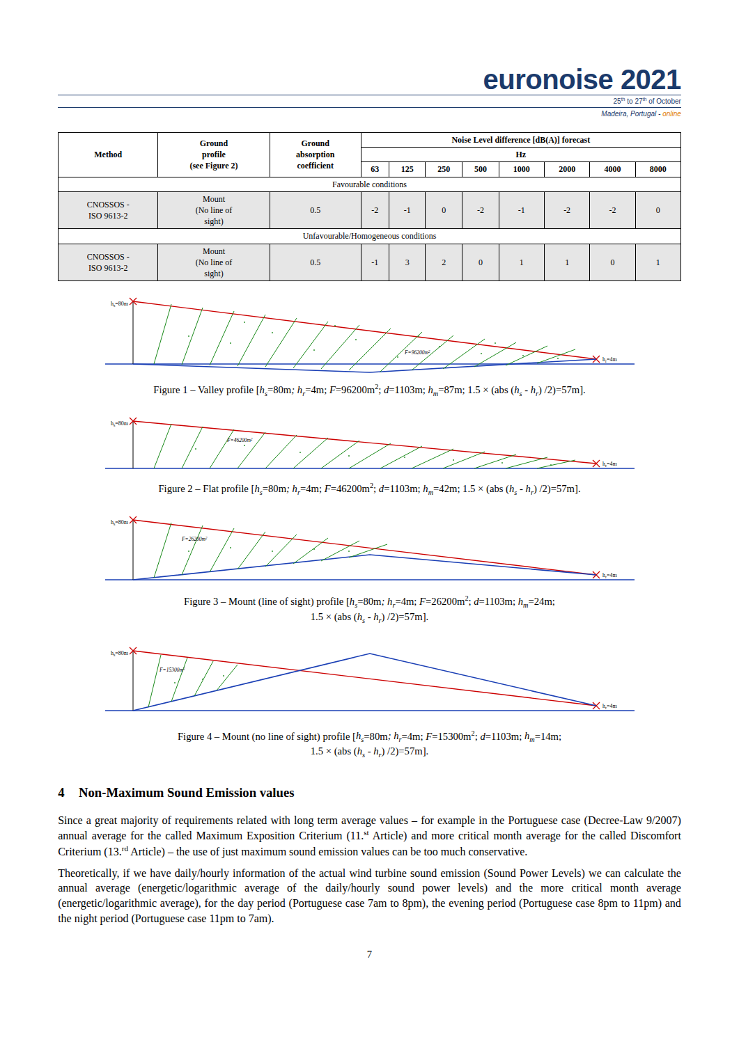euronoise 2021
25th to 27th of October Madeira, Portugal - online
| Method | Ground profile (see Figure 2) | Ground absorption coefficient | Noise Level difference [dB(A)] forecast |
| --- | --- | --- | --- |
| Hz |
| 63 | 125 | 250 | 500 | 1000 | 2000 | 4000 | 8000 |
| Favourable conditions |
| CNOSSOS - ISO 9613-2 | Mount (No line of sight) | 0.5 | -2 | -1 | 0 | -2 | -1 | -2 | -2 | 0 |
| Unfavourable/Homogeneous conditions |
| CNOSSOS - ISO 9613-2 | Mount (No line of sight) | 0.5 | -1 | 3 | 2 | 0 | 1 | 1 | 0 | 1 |
hs=80m hr=4m F=96200m2
Figure 1 – Valley profile [hs=80m; hr=4m; F=96200m2; d=1103m; hm=87m; 1.5 × (abs (hs - hr) /2)=57m].
hs=80m hr=4m F=46200m2
Figure 2 – Flat profile [hs=80m; hr=4m; F=46200m2; d=1103m; hm=42m; 1.5 × (abs (hs - hr) /2)=57m].
hs=80m hr=4m F=26200m2
Figure 3 – Mount (line of sight) profile [hs=80m; hr=4m; F=26200m2; d=1103m; hm=24m;
1.5 × (abs (hs - hr) /2)=57m].
hs=80m hr=4m F=15300m2
Figure 4 – Mount (no line of sight) profile [hs=80m; hr=4m; F=15300m2; d=1103m; hm=14m;
1.5 × (abs (hs - hr) /2)=57m].
4 Non-Maximum Sound Emission values
Since a great majority of requirements related with long term average values – for example in the Portuguese case (Decree-Law 9/2007) annual average for the called Maximum Exposition Criterium (11.st Article) and more critical month average for the called Discomfort Criterium (13.rd Article) – the use of just maximum sound emission values can be too much conservative.
Theoretically, if we have daily/hourly information of the actual wind turbine sound emission (Sound Power Levels) we can calculate the annual average (energetic/logarithmic average of the daily/hourly sound power levels) and the more critical month average (energetic/logarithmic average), for the day period (Portuguese case 7am to 8pm), the evening period (Portuguese case 8pm to 11pm) and the night period (Portuguese case 11pm to 7am).
7